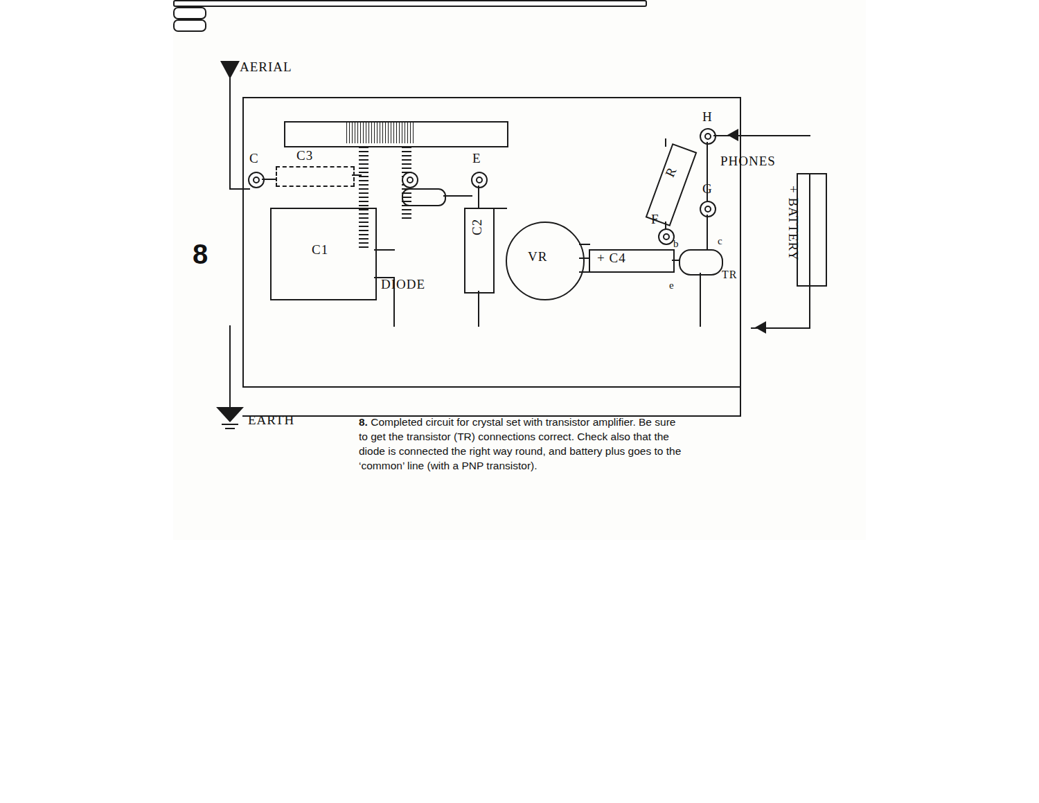8
AERIAL
EARTH
C1
C2
C3
+ C4
VR
R
DIODE
TR
b
c
e
+ BATTERY
C
E
F
G
H
PHONES
8. Completed circuit for crystal set with transistor amplifier. Be sure to get the transistor (TR) connections correct. Check also that the diode is connected the right way round, and battery plus goes to the ‘common’ line (with a PNP transistor).